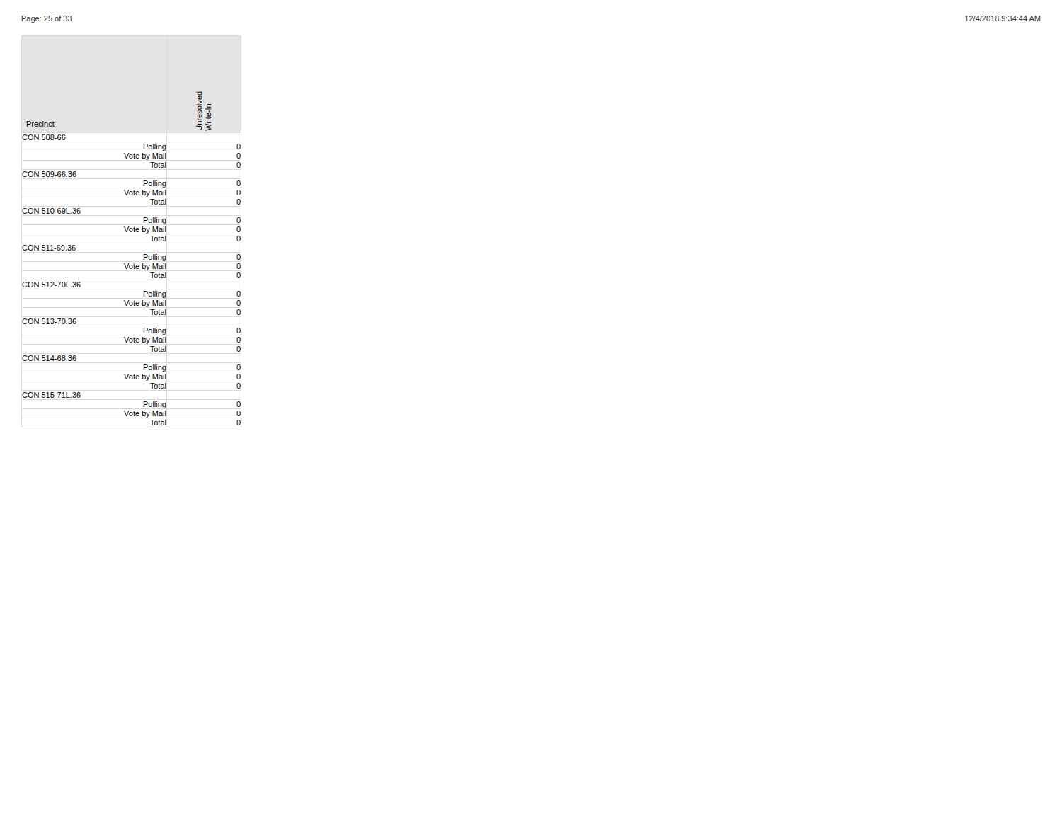Page: 25 of 33
12/4/2018 9:34:44 AM
| Precinct | Unresolved Write-In |
| --- | --- |
| CON 508-66 | |
| Polling | 0 |
| Vote by Mail | 0 |
| Total | 0 |
| CON 509-66.36 | |
| Polling | 0 |
| Vote by Mail | 0 |
| Total | 0 |
| CON 510-69L.36 | |
| Polling | 0 |
| Vote by Mail | 0 |
| Total | 0 |
| CON 511-69.36 | |
| Polling | 0 |
| Vote by Mail | 0 |
| Total | 0 |
| CON 512-70L.36 | |
| Polling | 0 |
| Vote by Mail | 0 |
| Total | 0 |
| CON 513-70.36 | |
| Polling | 0 |
| Vote by Mail | 0 |
| Total | 0 |
| CON 514-68.36 | |
| Polling | 0 |
| Vote by Mail | 0 |
| Total | 0 |
| CON 515-71L.36 | |
| Polling | 0 |
| Vote by Mail | 0 |
| Total | 0 |